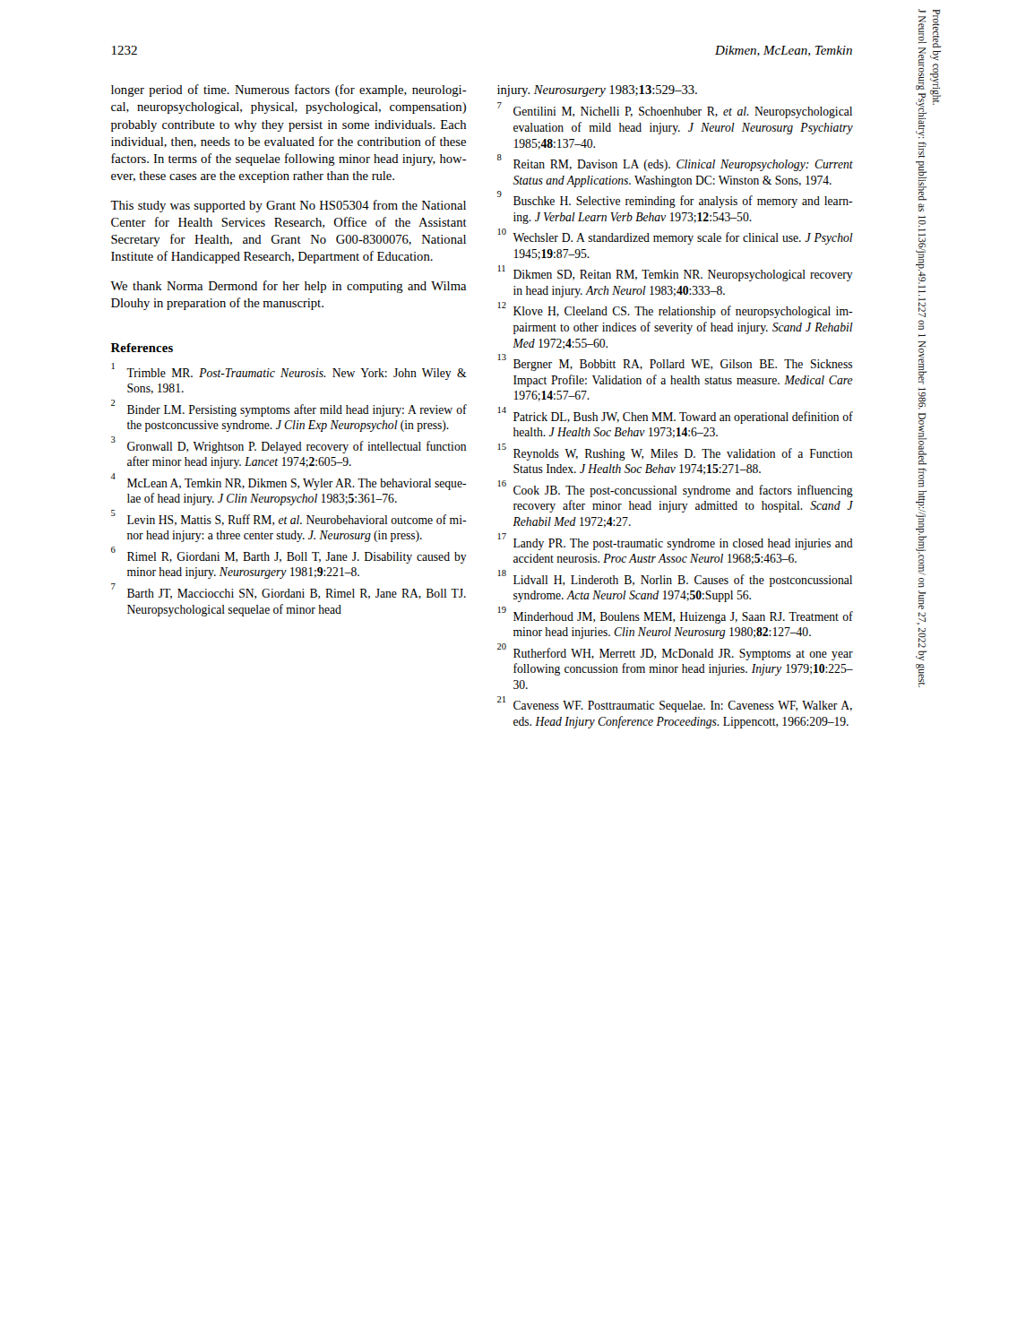J Neurol Neurosurg Psychiatry: first published as 10.1136/jnnp.49.11.1227 on 1 November 1986. Downloaded from http://jnnp.bmj.com/ on June 27, 2022 by guest.
Protected by copyright.
1232
Dikmen, McLean, Temkin
longer period of time. Numerous factors (for example, neurological, neuropsychological, physical, psychological, compensation) probably contribute to why they persist in some individuals. Each individual, then, needs to be evaluated for the contribution of these factors. In terms of the sequelae following minor head injury, however, these cases are the exception rather than the rule.
This study was supported by Grant No HS05304 from the National Center for Health Services Research, Office of the Assistant Secretary for Health, and Grant No G00-8300076, National Institute of Handicapped Research, Department of Education.
We thank Norma Dermond for her help in computing and Wilma Dlouhy in preparation of the manuscript.
References
Trimble MR. Post-Traumatic Neurosis. New York: John Wiley & Sons, 1981.
Binder LM. Persisting symptoms after mild head injury: A review of the postconcussive syndrome. J Clin Exp Neuropsychol (in press).
Gronwall D, Wrightson P. Delayed recovery of intellectual function after minor head injury. Lancet 1974;2:605–9.
McLean A, Temkin NR, Dikmen S, Wyler AR. The behavioral sequelae of head injury. J Clin Neuropsychol 1983;5:361–76.
Levin HS, Mattis S, Ruff RM, et al. Neurobehavioral outcome of minor head injury: a three center study. J. Neurosurg (in press).
Rimel R, Giordani M, Barth J, Boll T, Jane J. Disability caused by minor head injury. Neurosurgery 1981;9:221–8.
Barth JT, Macciocchi SN, Giordani B, Rimel R, Jane RA, Boll TJ. Neuropsychological sequelae of minor head
injury. Neurosurgery 1983;13:529–33.
Gentilini M, Nichelli P, Schoenhuber R, et al. Neuropsychological evaluation of mild head injury. J Neurol Neurosurg Psychiatry 1985;48:137–40.
Reitan RM, Davison LA (eds). Clinical Neuropsychology: Current Status and Applications. Washington DC: Winston & Sons, 1974.
Buschke H. Selective reminding for analysis of memory and learning. J Verbal Learn Verb Behav 1973;12:543–50.
Wechsler D. A standardized memory scale for clinical use. J Psychol 1945;19:87–95.
Dikmen SD, Reitan RM, Temkin NR. Neuropsychological recovery in head injury. Arch Neurol 1983;40:333–8.
Klove H, Cleeland CS. The relationship of neuropsychological impairment to other indices of severity of head injury. Scand J Rehabil Med 1972;4:55–60.
Bergner M, Bobbitt RA, Pollard WE, Gilson BE. The Sickness Impact Profile: Validation of a health status measure. Medical Care 1976;14:57–67.
Patrick DL, Bush JW, Chen MM. Toward an operational definition of health. J Health Soc Behav 1973;14:6–23.
Reynolds W, Rushing W, Miles D. The validation of a Function Status Index. J Health Soc Behav 1974;15:271–88.
Cook JB. The post-concussional syndrome and factors influencing recovery after minor head injury admitted to hospital. Scand J Rehabil Med 1972;4:27.
Landy PR. The post-traumatic syndrome in closed head injuries and accident neurosis. Proc Austr Assoc Neurol 1968;5:463–6.
Lidvall H, Linderoth B, Norlin B. Causes of the postconcussional syndrome. Acta Neurol Scand 1974;50:Suppl 56.
Minderhoud JM, Boulens MEM, Huizenga J, Saan RJ. Treatment of minor head injuries. Clin Neurol Neurosurg 1980;82:127–40.
Rutherford WH, Merrett JD, McDonald JR. Symptoms at one year following concussion from minor head injuries. Injury 1979;10:225–30.
Caveness WF. Posttraumatic Sequelae. In: Caveness WF, Walker A, eds. Head Injury Conference Proceedings. Lippencott, 1966:209–19.